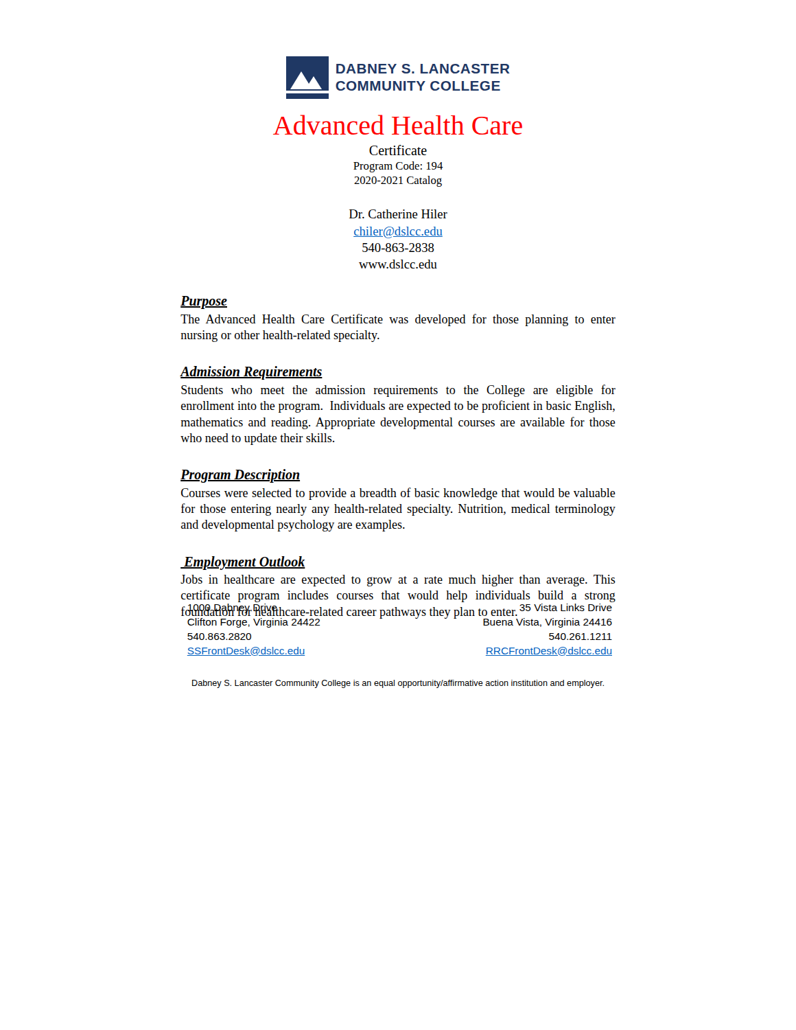DABNEY S. LANCASTER
COMMUNITY COLLEGE
Advanced Health Care
Certificate Program Code: 194 2020-2021 Catalog
Dr. Catherine Hiler
chiler@dslcc.edu
540-863-2838
www.dslcc.edu
Purpose
The Advanced Health Care Certificate was developed for those planning to enter nursing or other health-related specialty.
Admission Requirements
Students who meet the admission requirements to the College are eligible for enrollment into the program. Individuals are expected to be proficient in basic English, mathematics and reading. Appropriate developmental courses are available for those who need to update their skills.
Program Description
Courses were selected to provide a breadth of basic knowledge that would be valuable for those entering nearly any health-related specialty. Nutrition, medical terminology and developmental psychology are examples.
Employment Outlook
Jobs in healthcare are expected to grow at a rate much higher than average. This certificate program includes courses that would help individuals build a strong foundation for healthcare-related career pathways they plan to enter.
1000 Dabney Drive
Clifton Forge, Virginia 24422
540.863.2820
SSFrontDesk@dslcc.edu
35 Vista Links Drive
Buena Vista, Virginia 24416
540.261.1211
RRCFrontDesk@dslcc.edu
Dabney S. Lancaster Community College is an equal opportunity/affirmative action institution and employer.